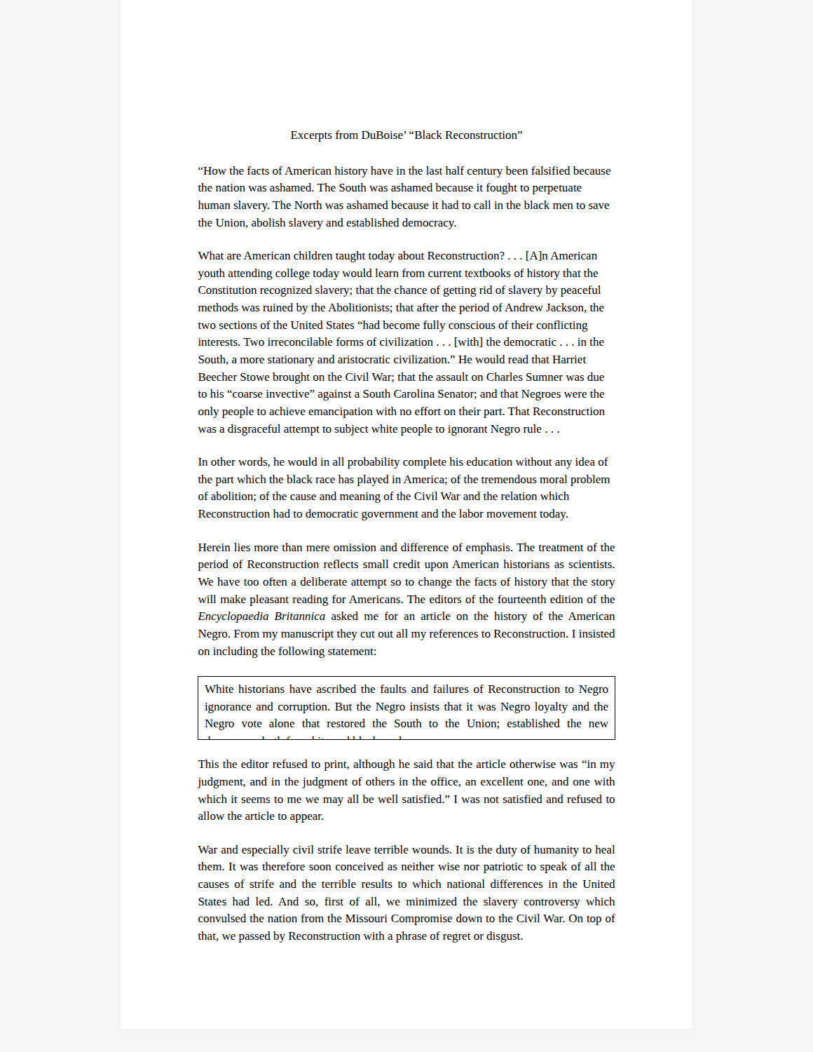Excerpts from DuBoise’ “Black Reconstruction”
“How the facts of American history have in the last half century been falsified because the nation was ashamed. The South was ashamed because it fought to perpetuate human slavery. The North was ashamed because it had to call in the black men to save the Union, abolish slavery and established democracy.
What are American children taught today about Reconstruction? . . . [A]n American youth attending college today would learn from current textbooks of history that the Constitution recognized slavery; that the chance of getting rid of slavery by peaceful methods was ruined by the Abolitionists; that after the period of Andrew Jackson, the two sections of the United States “had become fully conscious of their conflicting interests. Two irreconcilable forms of civilization . . . [with] the democratic . . . in the South, a more stationary and aristocratic civilization.” He would read that Harriet Beecher Stowe brought on the Civil War; that the assault on Charles Sumner was due to his “coarse invective” against a South Carolina Senator; and that Negroes were the only people to achieve emancipation with no effort on their part. That Reconstruction was a disgraceful attempt to subject white people to ignorant Negro rule . . .
In other words, he would in all probability complete his education without any idea of the part which the black race has played in America; of the tremendous moral problem of abolition; of the cause and meaning of the Civil War and the relation which Reconstruction had to democratic government and the labor movement today.
Herein lies more than mere omission and difference of emphasis. The treatment of the period of Reconstruction reflects small credit upon American historians as scientists. We have too often a deliberate attempt so to change the facts of history that the story will make pleasant reading for Americans. The editors of the fourteenth edition of the Encyclopaedia Britannica asked me for an article on the history of the American Negro. From my manuscript they cut out all my references to Reconstruction. I insisted on including the following statement:
White historians have ascribed the faults and failures of Reconstruction to Negro ignorance and corruption. But the Negro insists that it was Negro loyalty and the Negro vote alone that restored the South to the Union; established the new democracy, both for white and black, and
This the editor refused to print, although he said that the article otherwise was “in my judgment, and in the judgment of others in the office, an excellent one, and one with which it seems to me we may all be well satisfied.” I was not satisfied and refused to allow the article to appear.
War and especially civil strife leave terrible wounds. It is the duty of humanity to heal them. It was therefore soon conceived as neither wise nor patriotic to speak of all the causes of strife and the terrible results to which national differences in the United States had led. And so, first of all, we minimized the slavery controversy which convulsed the nation from the Missouri Compromise down to the Civil War. On top of that, we passed by Reconstruction with a phrase of regret or disgust.